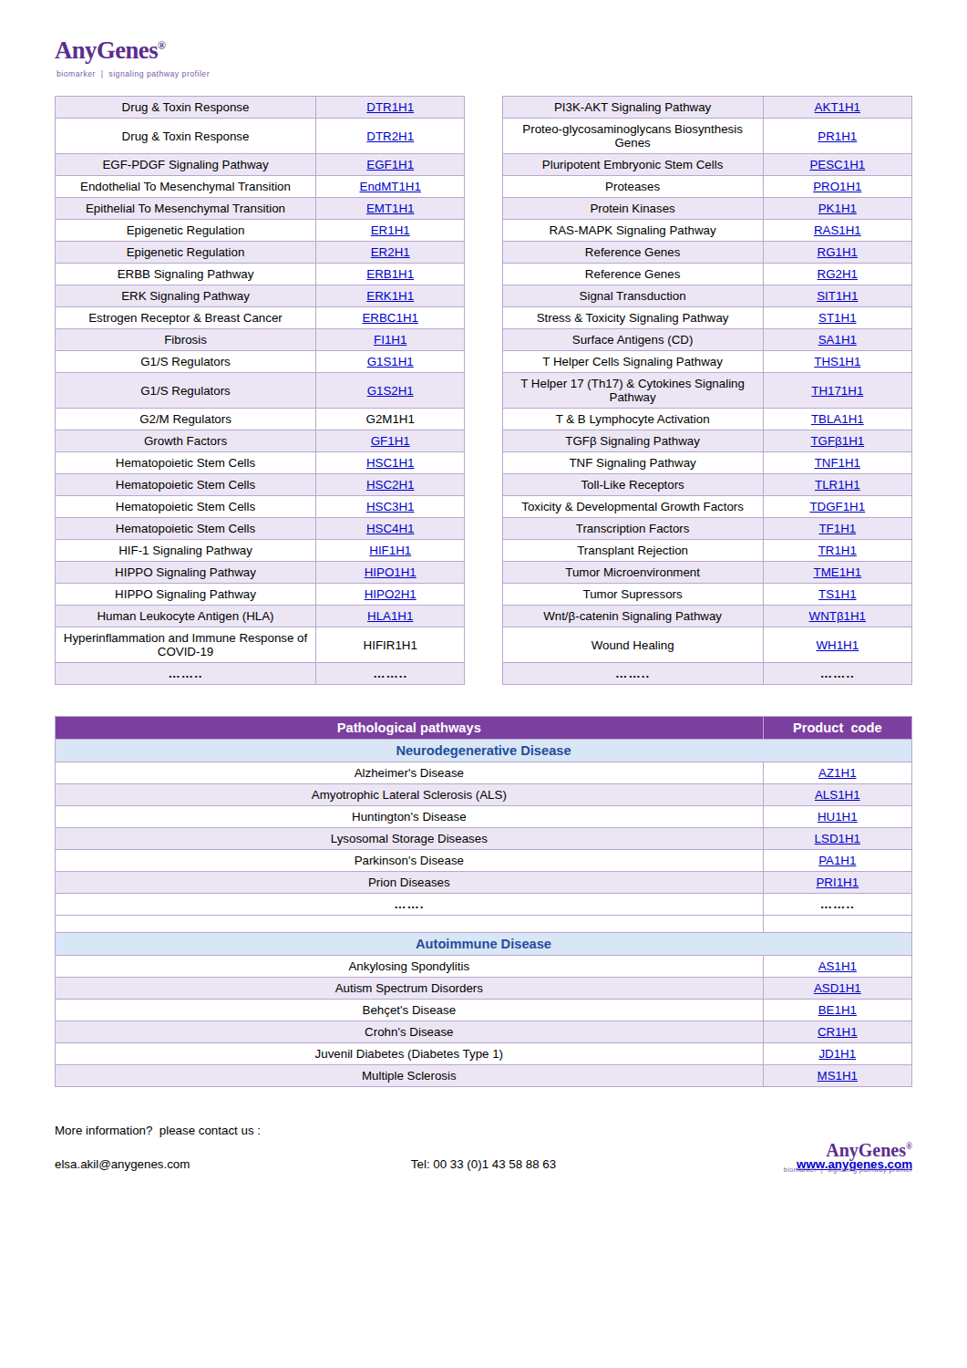AnyGenes®
biomarker | signaling pathway profiler
| Drug & Toxin Response | DTR1H1 | | PI3K-AKT Signaling Pathway | AKT1H1 |
| Drug & Toxin Response | DTR2H1 | | Proteo-glycosaminoglycans Biosynthesis Genes | PR1H1 |
| EGF-PDGF Signaling Pathway | EGF1H1 | | Pluripotent Embryonic Stem Cells | PESC1H1 |
| Endothelial To Mesenchymal Transition | EndMT1H1 | | Proteases | PRO1H1 |
| Epithelial To Mesenchymal Transition | EMT1H1 | | Protein Kinases | PK1H1 |
| Epigenetic Regulation | ER1H1 | | RAS-MAPK Signaling Pathway | RAS1H1 |
| Epigenetic Regulation | ER2H1 | | Reference Genes | RG1H1 |
| ERBB Signaling Pathway | ERB1H1 | | Reference Genes | RG2H1 |
| ERK Signaling Pathway | ERK1H1 | | Signal Transduction | SIT1H1 |
| Estrogen Receptor & Breast Cancer | ERBC1H1 | | Stress & Toxicity Signaling Pathway | ST1H1 |
| Fibrosis | FI1H1 | | Surface Antigens (CD) | SA1H1 |
| G1/S Regulators | G1S1H1 | | T Helper Cells Signaling Pathway | THS1H1 |
| G1/S Regulators | G1S2H1 | | T Helper 17 (Th17) & Cytokines Signaling Pathway | TH171H1 |
| G2/M Regulators | G2M1H1 | | T & B Lymphocyte Activation | TBLA1H1 |
| Growth Factors | GF1H1 | | TGFβ Signaling Pathway | TGFβ1H1 |
| Hematopoietic Stem Cells | HSC1H1 | | TNF Signaling Pathway | TNF1H1 |
| Hematopoietic Stem Cells | HSC2H1 | | Toll-Like Receptors | TLR1H1 |
| Hematopoietic Stem Cells | HSC3H1 | | Toxicity & Developmental Growth Factors | TDGF1H1 |
| Hematopoietic Stem Cells | HSC4H1 | | Transcription Factors | TF1H1 |
| HIF-1 Signaling Pathway | HIF1H1 | | Transplant Rejection | TR1H1 |
| HIPPO Signaling Pathway | HIPO1H1 | | Tumor Microenvironment | TME1H1 |
| HIPPO Signaling Pathway | HIPO2H1 | | Tumor Supressors | TS1H1 |
| Human Leukocyte Antigen (HLA) | HLA1H1 | | Wnt/β-catenin Signaling Pathway | WNTβ1H1 |
| Hyperinflammation and Immune Response of COVID-19 | HIFIR1H1 | | Wound Healing | WH1H1 |
| …….. | …….. | | …….. | …….. |
| Pathological pathways | Product code |
| --- | --- |
| Neurodegenerative Disease |
| Alzheimer's Disease | AZ1H1 |
| Amyotrophic Lateral Sclerosis (ALS) | ALS1H1 |
| Huntington's Disease | HU1H1 |
| Lysosomal Storage Diseases | LSD1H1 |
| Parkinson's Disease | PA1H1 |
| Prion Diseases | PRI1H1 |
| ……. | …….. |
| Autoimmune Disease |
| Ankylosing Spondylitis | AS1H1 |
| Autism Spectrum Disorders | ASD1H1 |
| Behçet's Disease | BE1H1 |
| Crohn's Disease | CR1H1 |
| Juvenil Diabetes (Diabetes Type 1) | JD1H1 |
| Multiple Sclerosis | MS1H1 |
More information? please contact us :
elsa.akil@anygenes.com
Tel: 00 33 (0)1 43 58 88 63
www.anygenes.com
AnyGenes®
biomarker | signaling pathway profiler